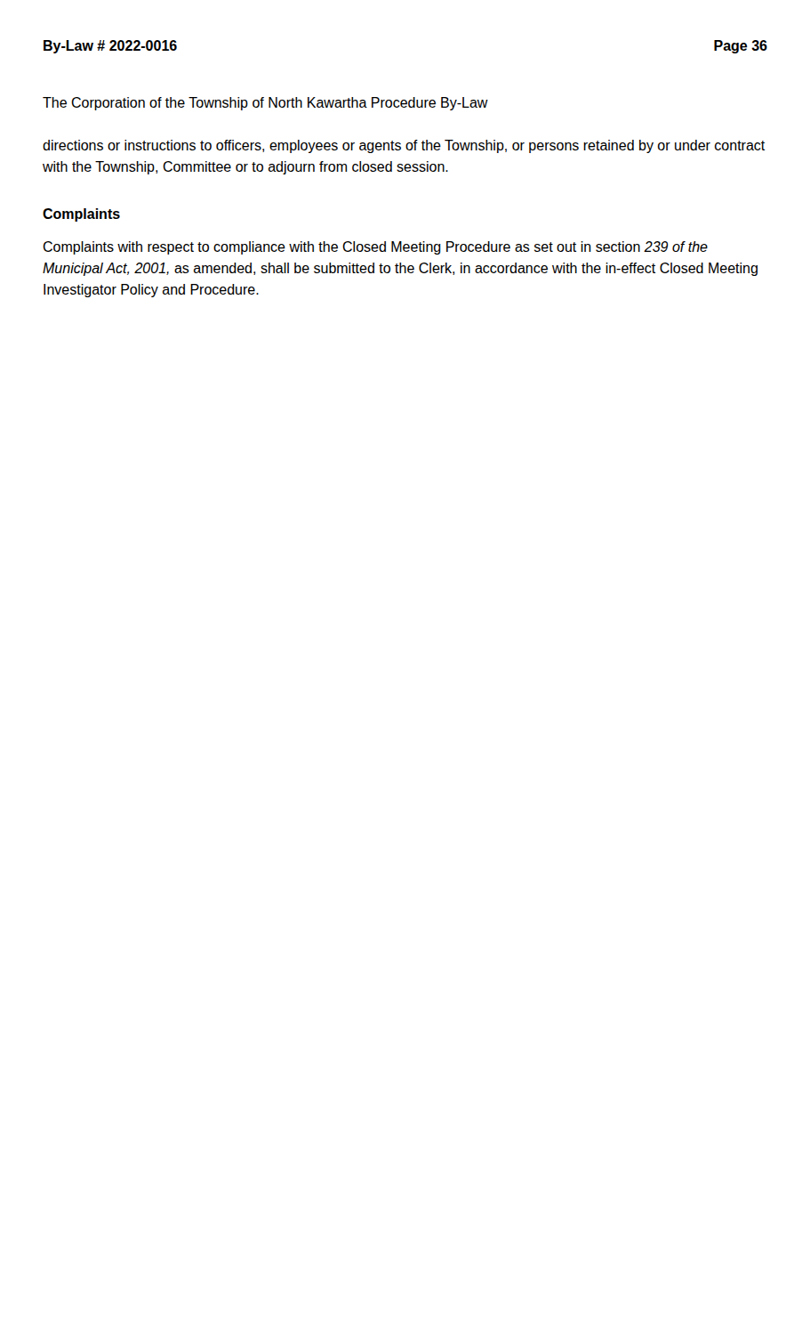By-Law # 2022-0016 Page 36
The Corporation of the Township of North Kawartha Procedure By-Law
directions or instructions to officers, employees or agents of the Township, or persons retained by or under contract with the Township, Committee or to adjourn from closed session.
Complaints
Complaints with respect to compliance with the Closed Meeting Procedure as set out in section 239 of the Municipal Act, 2001, as amended, shall be submitted to the Clerk, in accordance with the in-effect Closed Meeting Investigator Policy and Procedure.